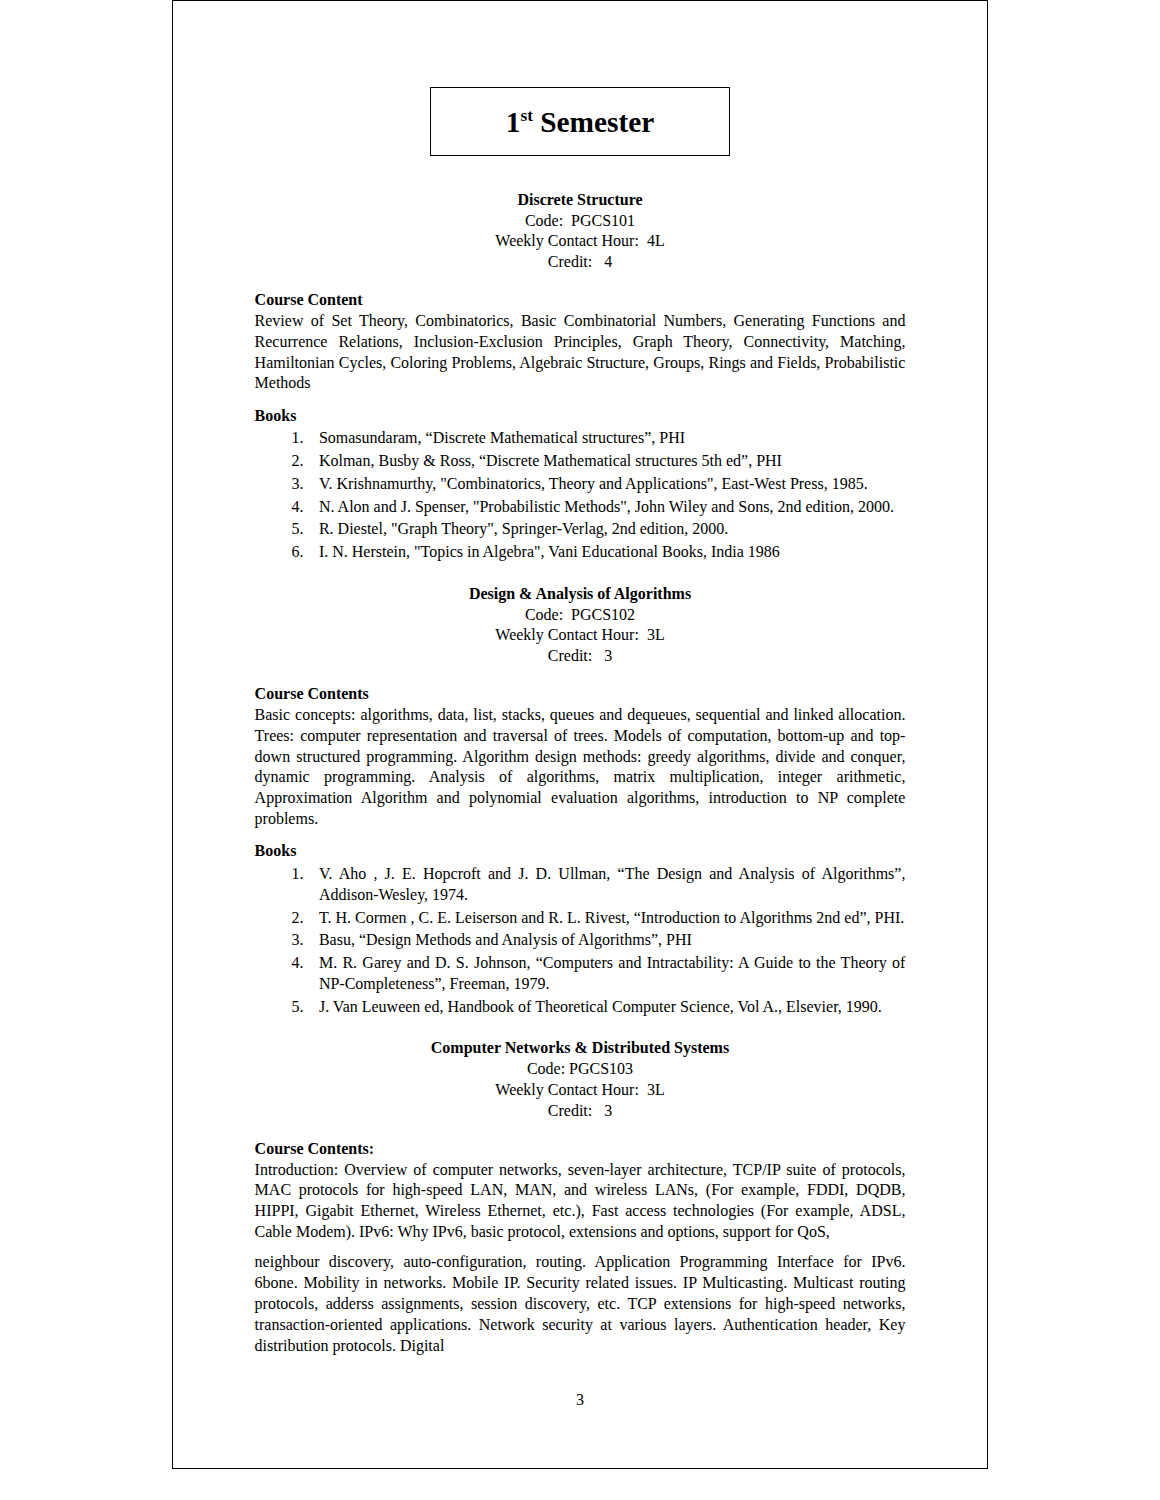1st Semester
Discrete Structure
Code: PGCS101
Weekly Contact Hour: 4L
Credit: 4
Course Content
Review of Set Theory, Combinatorics, Basic Combinatorial Numbers, Generating Functions and Recurrence Relations, Inclusion-Exclusion Principles, Graph Theory, Connectivity, Matching, Hamiltonian Cycles, Coloring Problems, Algebraic Structure, Groups, Rings and Fields, Probabilistic Methods
Books
Somasundaram, “Discrete Mathematical structures”, PHI
Kolman, Busby & Ross, “Discrete Mathematical structures 5th ed”, PHI
V. Krishnamurthy, "Combinatorics, Theory and Applications", East-West Press, 1985.
N. Alon and J. Spenser, "Probabilistic Methods", John Wiley and Sons, 2nd edition, 2000.
R. Diestel, "Graph Theory", Springer-Verlag, 2nd edition, 2000.
I. N. Herstein, "Topics in Algebra", Vani Educational Books, India 1986
Design & Analysis of Algorithms
Code: PGCS102
Weekly Contact Hour: 3L
Credit: 3
Course Contents
Basic concepts: algorithms, data, list, stacks, queues and dequeues, sequential and linked allocation. Trees: computer representation and traversal of trees. Models of computation, bottom-up and top-down structured programming. Algorithm design methods: greedy algorithms, divide and conquer, dynamic programming. Analysis of algorithms, matrix multiplication, integer arithmetic, Approximation Algorithm and polynomial evaluation algorithms, introduction to NP complete problems.
Books
V. Aho , J. E. Hopcroft and J. D. Ullman, “The Design and Analysis of Algorithms”, Addison-Wesley, 1974.
T. H. Cormen , C. E. Leiserson and R. L. Rivest, “Introduction to Algorithms 2nd ed”, PHI.
Basu, “Design Methods and Analysis of Algorithms”, PHI
M. R. Garey and D. S. Johnson, “Computers and Intractability: A Guide to the Theory of NP-Completeness”, Freeman, 1979.
J. Van Leuween ed, Handbook of Theoretical Computer Science, Vol A., Elsevier, 1990.
Computer Networks & Distributed Systems
Code: PGCS103
Weekly Contact Hour: 3L
Credit: 3
Course Contents:
Introduction: Overview of computer networks, seven-layer architecture, TCP/IP suite of protocols, MAC protocols for high-speed LAN, MAN, and wireless LANs, (For example, FDDI, DQDB, HIPPI, Gigabit Ethernet, Wireless Ethernet, etc.), Fast access technologies (For example, ADSL, Cable Modem). IPv6: Why IPv6, basic protocol, extensions and options, support for QoS,
neighbour discovery, auto-configuration, routing. Application Programming Interface for IPv6. 6bone. Mobility in networks. Mobile IP. Security related issues. IP Multicasting. Multicast routing protocols, adderss assignments, session discovery, etc. TCP extensions for high-speed networks, transaction-oriented applications. Network security at various layers. Authentication header, Key distribution protocols. Digital
3